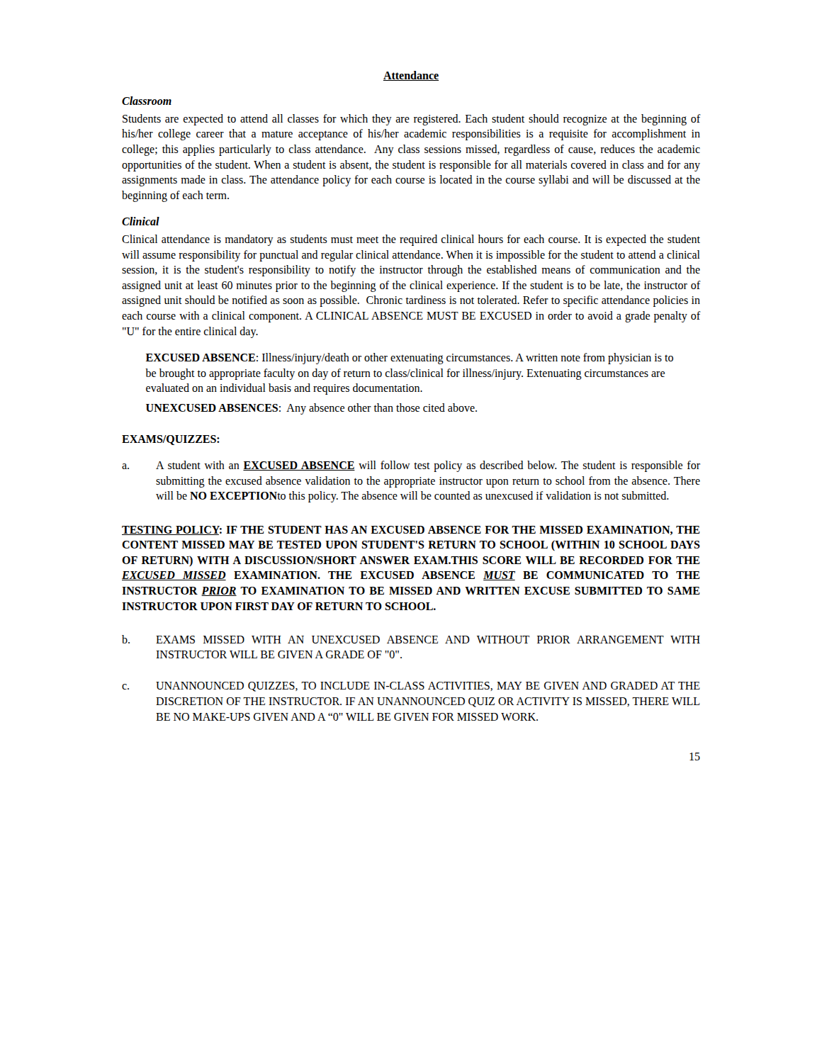Attendance
Classroom
Students are expected to attend all classes for which they are registered. Each student should recognize at the beginning of his/her college career that a mature acceptance of his/her academic responsibilities is a requisite for accomplishment in college; this applies particularly to class attendance. Any class sessions missed, regardless of cause, reduces the academic opportunities of the student. When a student is absent, the student is responsible for all materials covered in class and for any assignments made in class. The attendance policy for each course is located in the course syllabi and will be discussed at the beginning of each term.
Clinical
Clinical attendance is mandatory as students must meet the required clinical hours for each course. It is expected the student will assume responsibility for punctual and regular clinical attendance. When it is impossible for the student to attend a clinical session, it is the student's responsibility to notify the instructor through the established means of communication and the assigned unit at least 60 minutes prior to the beginning of the clinical experience. If the student is to be late, the instructor of assigned unit should be notified as soon as possible. Chronic tardiness is not tolerated. Refer to specific attendance policies in each course with a clinical component. A CLINICAL ABSENCE MUST BE EXCUSED in order to avoid a grade penalty of "U" for the entire clinical day.
EXCUSED ABSENCE: Illness/injury/death or other extenuating circumstances. A written note from physician is to be brought to appropriate faculty on day of return to class/clinical for illness/injury. Extenuating circumstances are evaluated on an individual basis and requires documentation.
UNEXCUSED ABSENCES: Any absence other than those cited above.
EXAMS/QUIZZES:
a.
A student with an EXCUSED ABSENCE will follow test policy as described below. The student is responsible for submitting the excused absence validation to the appropriate instructor upon return to school from the absence. There will be NO EXCEPTIONto this policy. The absence will be counted as unexcused if validation is not submitted.
TESTING POLICY: IF THE STUDENT HAS AN EXCUSED ABSENCE FOR THE MISSED EXAMINATION, THE CONTENT MISSED MAY BE TESTED UPON STUDENT'S RETURN TO SCHOOL (WITHIN 10 SCHOOL DAYS OF RETURN) WITH A DISCUSSION/SHORT ANSWER EXAM.THIS SCORE WILL BE RECORDED FOR THE EXCUSED MISSED EXAMINATION. THE EXCUSED ABSENCE MUST BE COMMUNICATED TO THE INSTRUCTOR PRIOR TO EXAMINATION TO BE MISSED AND WRITTEN EXCUSE SUBMITTED TO SAME INSTRUCTOR UPON FIRST DAY OF RETURN TO SCHOOL.
b.
EXAMS MISSED WITH AN UNEXCUSED ABSENCE AND WITHOUT PRIOR ARRANGEMENT WITH INSTRUCTOR WILL BE GIVEN A GRADE OF "0".
c.
UNANNOUNCED QUIZZES, TO INCLUDE IN-CLASS ACTIVITIES, MAY BE GIVEN AND GRADED AT THE DISCRETION OF THE INSTRUCTOR. IF AN UNANNOUNCED QUIZ OR ACTIVITY IS MISSED, THERE WILL BE NO MAKE-UPS GIVEN AND A “0" WILL BE GIVEN FOR MISSED WORK.
15